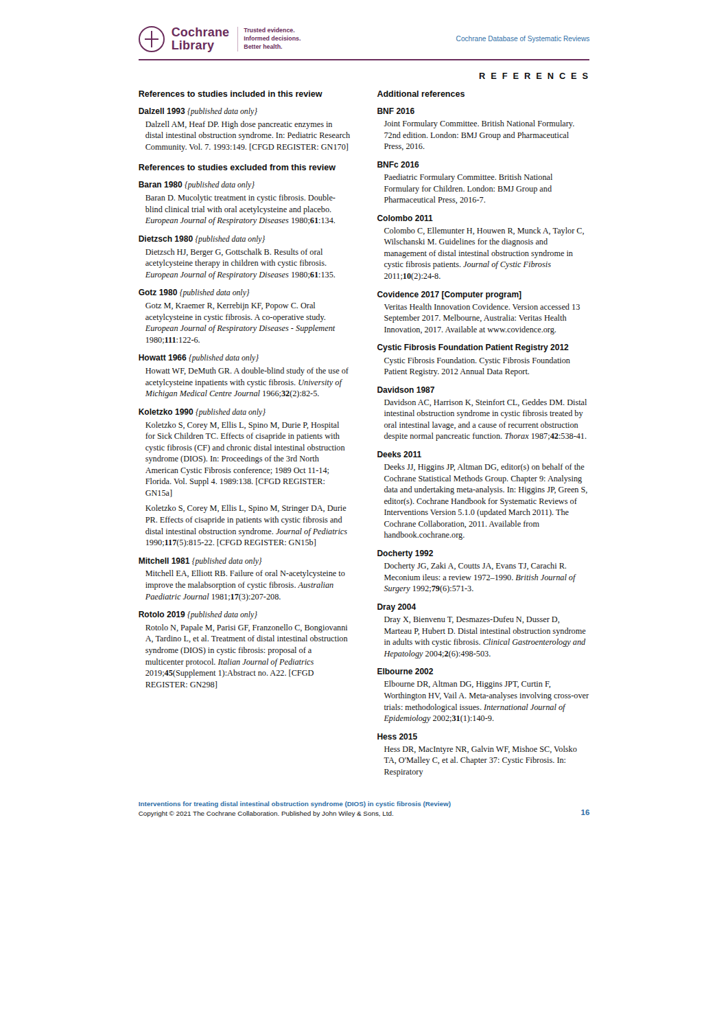Cochrane Library
Trusted evidence. Informed decisions. Better health.
Cochrane Database of Systematic Reviews
R E F E R E N C E S
References to studies included in this review
Dalzell 1993 {published data only}
Dalzell AM, Heaf DP. High dose pancreatic enzymes in distal intestinal obstruction syndrome. In: Pediatric Research Community. Vol. 7. 1993:149. [CFGD REGISTER: GN170]
References to studies excluded from this review
Baran 1980 {published data only}
Baran D. Mucolytic treatment in cystic fibrosis. Double-blind clinical trial with oral acetylcysteine and placebo. European Journal of Respiratory Diseases 1980;61:134.
Dietzsch 1980 {published data only}
Dietzsch HJ, Berger G, Gottschalk B. Results of oral acetylcysteine therapy in children with cystic fibrosis. European Journal of Respiratory Diseases 1980;61:135.
Gotz 1980 {published data only}
Gotz M, Kraemer R, Kerrebijn KF, Popow C. Oral acetylcysteine in cystic fibrosis. A co-operative study. European Journal of Respiratory Diseases - Supplement 1980;111:122-6.
Howatt 1966 {published data only}
Howatt WF, DeMuth GR. A double-blind study of the use of acetylcysteine inpatients with cystic fibrosis. University of Michigan Medical Centre Journal 1966;32(2):82-5.
Koletzko 1990 {published data only}
Koletzko S, Corey M, Ellis L, Spino M, Durie P, Hospital for Sick Children TC. Effects of cisapride in patients with cystic fibrosis (CF) and chronic distal intestinal obstruction syndrome (DIOS). In: Proceedings of the 3rd North American Cystic Fibrosis conference; 1989 Oct 11-14; Florida. Vol. Suppl 4. 1989:138. [CFGD REGISTER: GN15a]
Koletzko S, Corey M, Ellis L, Spino M, Stringer DA, Durie PR. Effects of cisapride in patients with cystic fibrosis and distal intestinal obstruction syndrome. Journal of Pediatrics 1990;117(5):815-22. [CFGD REGISTER: GN15b]
Mitchell 1981 {published data only}
Mitchell EA, Elliott RB. Failure of oral N-acetylcysteine to improve the malabsorption of cystic fibrosis. Australian Paediatric Journal 1981;17(3):207-208.
Rotolo 2019 {published data only}
Rotolo N, Papale M, Parisi GF, Franzonello C, Bongiovanni A, Tardino L, et al. Treatment of distal intestinal obstruction syndrome (DIOS) in cystic fibrosis: proposal of a multicenter protocol. Italian Journal of Pediatrics 2019;45(Supplement 1):Abstract no. A22. [CFGD REGISTER: GN298]
Additional references
BNF 2016
Joint Formulary Committee. British National Formulary. 72nd edition. London: BMJ Group and Pharmaceutical Press, 2016.
BNFc 2016
Paediatric Formulary Committee. British National Formulary for Children. London: BMJ Group and Pharmaceutical Press, 2016-7.
Colombo 2011
Colombo C, Ellemunter H, Houwen R, Munck A, Taylor C, Wilschanski M. Guidelines for the diagnosis and management of distal intestinal obstruction syndrome in cystic fibrosis patients. Journal of Cystic Fibrosis 2011;10(2):24-8.
Covidence 2017 [Computer program]
Veritas Health Innovation Covidence. Version accessed 13 September 2017. Melbourne, Australia: Veritas Health Innovation, 2017. Available at www.covidence.org.
Cystic Fibrosis Foundation Patient Registry 2012
Cystic Fibrosis Foundation. Cystic Fibrosis Foundation Patient Registry. 2012 Annual Data Report.
Davidson 1987
Davidson AC, Harrison K, Steinfort CL, Geddes DM. Distal intestinal obstruction syndrome in cystic fibrosis treated by oral intestinal lavage, and a cause of recurrent obstruction despite normal pancreatic function. Thorax 1987;42:538-41.
Deeks 2011
Deeks JJ, Higgins JP, Altman DG, editor(s) on behalf of the Cochrane Statistical Methods Group. Chapter 9: Analysing data and undertaking meta-analysis. In: Higgins JP, Green S, editor(s). Cochrane Handbook for Systematic Reviews of Interventions Version 5.1.0 (updated March 2011). The Cochrane Collaboration, 2011. Available from handbook.cochrane.org.
Docherty 1992
Docherty JG, Zaki A, Coutts JA, Evans TJ, Carachi R. Meconium ileus: a review 1972–1990. British Journal of Surgery 1992;79(6):571-3.
Dray 2004
Dray X, Bienvenu T, Desmazes-Dufeu N, Dusser D, Marteau P, Hubert D. Distal intestinal obstruction syndrome in adults with cystic fibrosis. Clinical Gastroenterology and Hepatology 2004;2(6):498-503.
Elbourne 2002
Elbourne DR, Altman DG, Higgins JPT, Curtin F, Worthington HV, Vail A. Meta-analyses involving cross-over trials: methodological issues. International Journal of Epidemiology 2002;31(1):140-9.
Hess 2015
Hess DR, MacIntyre NR, Galvin WF, Mishoe SC, Volsko TA, O'Malley C, et al. Chapter 37: Cystic Fibrosis. In: Respiratory
Interventions for treating distal intestinal obstruction syndrome (DIOS) in cystic fibrosis (Review)
Copyright © 2021 The Cochrane Collaboration. Published by John Wiley & Sons, Ltd.
16